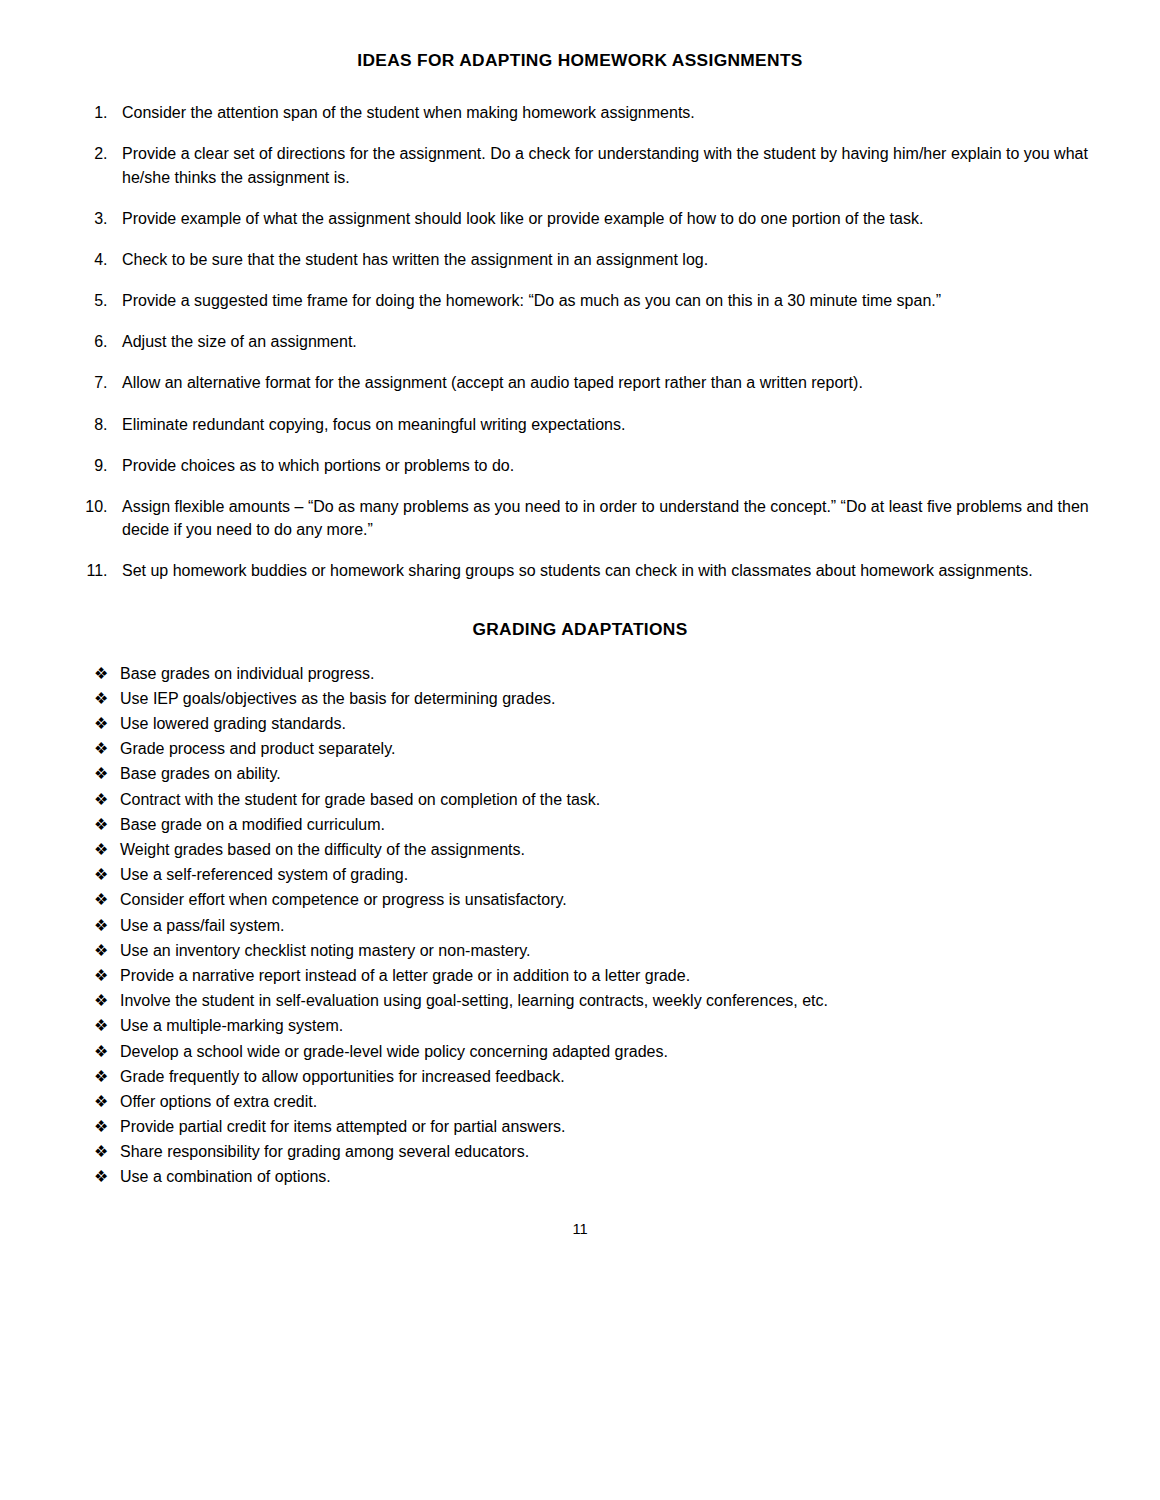IDEAS FOR ADAPTING HOMEWORK ASSIGNMENTS
Consider the attention span of the student when making homework assignments.
Provide a clear set of directions for the assignment. Do a check for understanding with the student by having him/her explain to you what he/she thinks the assignment is.
Provide example of what the assignment should look like or provide example of how to do one portion of the task.
Check to be sure that the student has written the assignment in an assignment log.
Provide a suggested time frame for doing the homework: “Do as much as you can on this in a 30 minute time span.”
Adjust the size of an assignment.
Allow an alternative format for the assignment (accept an audio taped report rather than a written report).
Eliminate redundant copying, focus on meaningful writing expectations.
Provide choices as to which portions or problems to do.
Assign flexible amounts – “Do as many problems as you need to in order to understand the concept.” “Do at least five problems and then decide if you need to do any more.”
Set up homework buddies or homework sharing groups so students can check in with classmates about homework assignments.
GRADING ADAPTATIONS
Base grades on individual progress.
Use IEP goals/objectives as the basis for determining grades.
Use lowered grading standards.
Grade process and product separately.
Base grades on ability.
Contract with the student for grade based on completion of the task.
Base grade on a modified curriculum.
Weight grades based on the difficulty of the assignments.
Use a self-referenced system of grading.
Consider effort when competence or progress is unsatisfactory.
Use a pass/fail system.
Use an inventory checklist noting mastery or non-mastery.
Provide a narrative report instead of a letter grade or in addition to a letter grade.
Involve the student in self-evaluation using goal-setting, learning contracts, weekly conferences, etc.
Use a multiple-marking system.
Develop a school wide or grade-level wide policy concerning adapted grades.
Grade frequently to allow opportunities for increased feedback.
Offer options of extra credit.
Provide partial credit for items attempted or for partial answers.
Share responsibility for grading among several educators.
Use a combination of options.
11